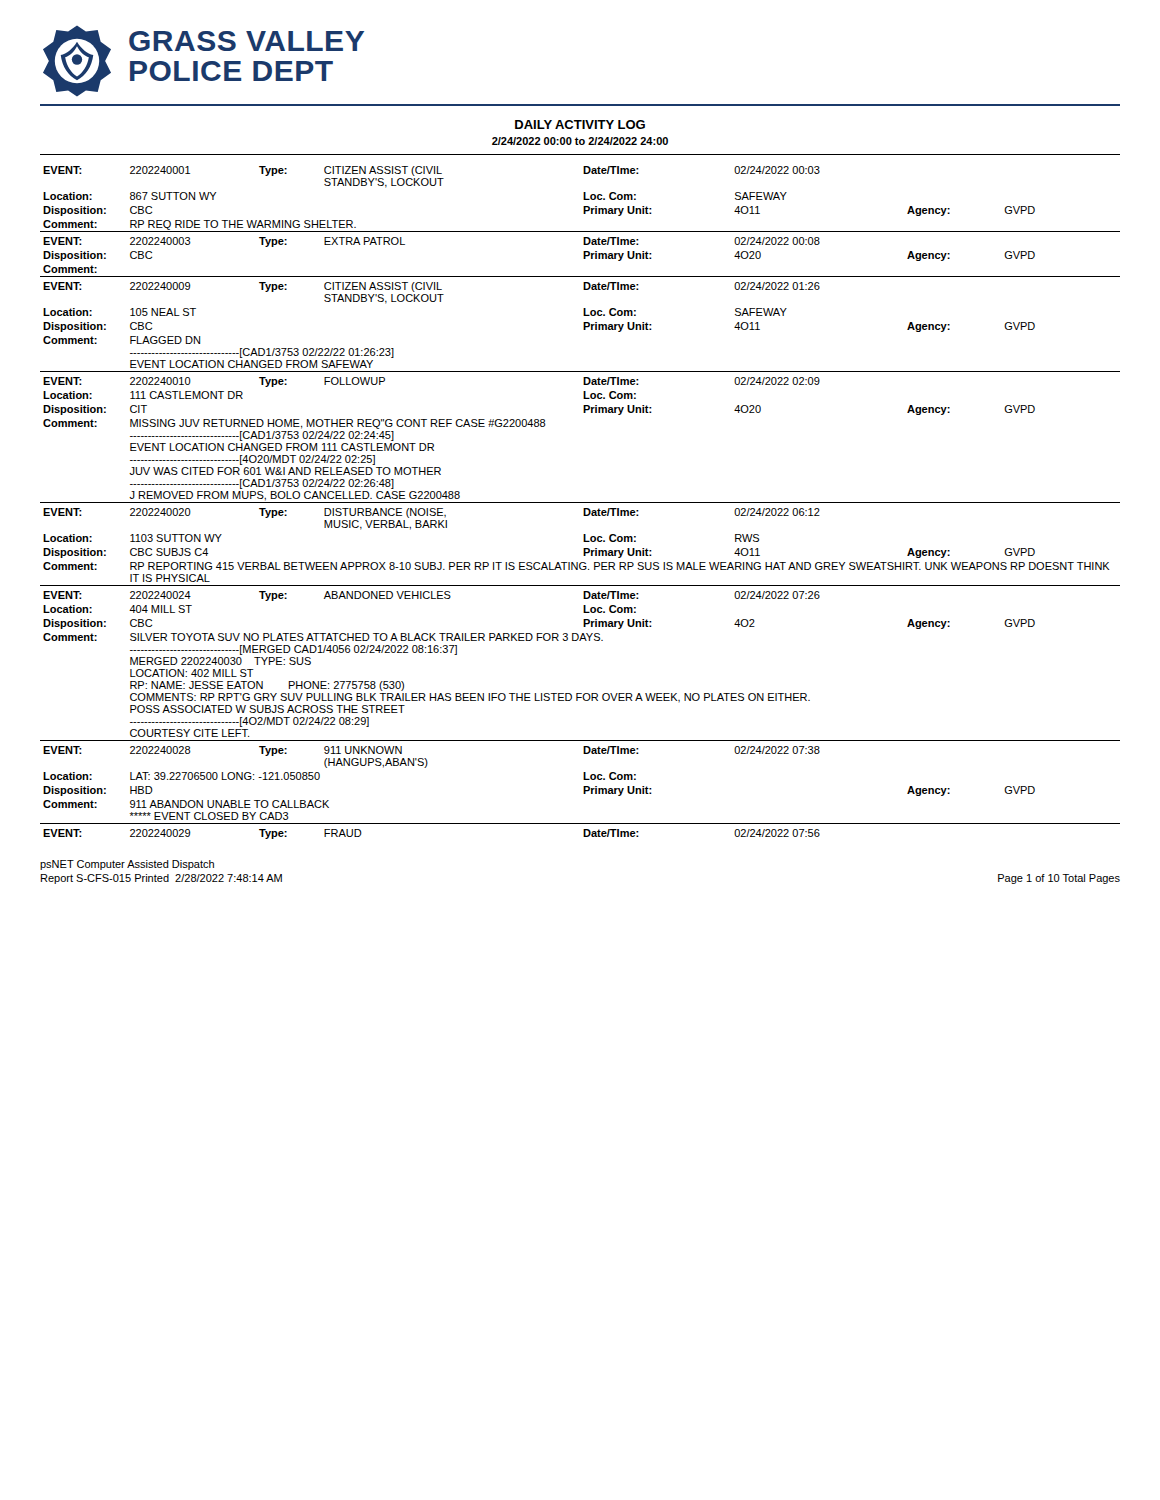GRASS VALLEY
POLICE DEPT
DAILY ACTIVITY LOG
2/24/2022 00:00 to 2/24/2022 24:00
| EVENT: | 2202240001 | Type: | CITIZEN ASSIST (CIVIL STANDBY'S, LOCKOUT | Date/TIme: | 02/24/2022 00:03 |
| Location: | 867 SUTTON WY | Loc. Com: | SAFEWAY |
| Disposition: | CBC | Primary Unit: | 4O11 | Agency: | GVPD |
| Comment: | RP REQ RIDE TO THE WARMING SHELTER. |
| EVENT: | 2202240003 | Type: | EXTRA PATROL | Date/TIme: | 02/24/2022 00:08 |
| Disposition: | CBC | Primary Unit: | 4O20 | Agency: | GVPD |
| Comment: | |
| EVENT: | 2202240009 | Type: | CITIZEN ASSIST (CIVIL STANDBY'S, LOCKOUT | Date/TIme: | 02/24/2022 01:26 |
| Location: | 105 NEAL ST | Loc. Com: | SAFEWAY |
| Disposition: | CBC | Primary Unit: | 4O11 | Agency: | GVPD |
| Comment: | FLAGGED DN ------------------------------[CAD1/3753 02/22/22 01:26:23] EVENT LOCATION CHANGED FROM SAFEWAY |
| EVENT: | 2202240010 | Type: | FOLLOWUP | Date/TIme: | 02/24/2022 02:09 |
| Location: | 111 CASTLEMONT DR | Loc. Com: | |
| Disposition: | CIT | Primary Unit: | 4O20 | Agency: | GVPD |
| Comment: | MISSING JUV RETURNED HOME, MOTHER REQ"G CONT REF CASE #G2200488 ------------------------------[CAD1/3753 02/24/22 02:24:45] EVENT LOCATION CHANGED FROM 111 CASTLEMONT DR ------------------------------[4O20/MDT 02/24/22 02:25] JUV WAS CITED FOR 601 W&I AND RELEASED TO MOTHER ------------------------------[CAD1/3753 02/24/22 02:26:48] J REMOVED FROM MUPS, BOLO CANCELLED. CASE G2200488 |
| EVENT: | 2202240020 | Type: | DISTURBANCE (NOISE, MUSIC, VERBAL, BARKI | Date/TIme: | 02/24/2022 06:12 |
| Location: | 1103 SUTTON WY | Loc. Com: | RWS |
| Disposition: | CBC SUBJS C4 | Primary Unit: | 4O11 | Agency: | GVPD |
| Comment: | RP REPORTING 415 VERBAL BETWEEN APPROX 8-10 SUBJ. PER RP IT IS ESCALATING. PER RP SUS IS MALE WEARING HAT AND GREY SWEATSHIRT. UNK WEAPONS RP DOESNT THINK IT IS PHYSICAL |
| EVENT: | 2202240024 | Type: | ABANDONED VEHICLES | Date/TIme: | 02/24/2022 07:26 |
| Location: | 404 MILL ST | Loc. Com: | |
| Disposition: | CBC | Primary Unit: | 4O2 | Agency: | GVPD |
| Comment: | SILVER TOYOTA SUV NO PLATES ATTATCHED TO A BLACK TRAILER PARKED FOR 3 DAYS. ------------------------------[MERGED CAD1/4056 02/24/2022 08:16:37] MERGED 2202240030 TYPE: SUS LOCATION: 402 MILL ST RP: NAME: JESSE EATON PHONE: 2775758 (530) COMMENTS: RP RPT'G GRY SUV PULLING BLK TRAILER HAS BEEN IFO THE LISTED FOR OVER A WEEK, NO PLATES ON EITHER. POSS ASSOCIATED W SUBJS ACROSS THE STREET ------------------------------[4O2/MDT 02/24/22 08:29] COURTESY CITE LEFT. |
| EVENT: | 2202240028 | Type: | 911 UNKNOWN (HANGUPS,ABAN'S) | Date/TIme: | 02/24/2022 07:38 |
| Location: | LAT: 39.22706500 LONG: -121.050850 | Loc. Com: | |
| Disposition: | HBD | Primary Unit: | | Agency: | GVPD |
| Comment: | 911 ABANDON UNABLE TO CALLBACK ***** EVENT CLOSED BY CAD3 |
| EVENT: | 2202240029 | Type: | FRAUD | Date/TIme: | 02/24/2022 07:56 |
psNET Computer Assisted Dispatch
Report S-CFS-015 Printed 2/28/2022 7:48:14 AM
Page 1 of 10 Total Pages